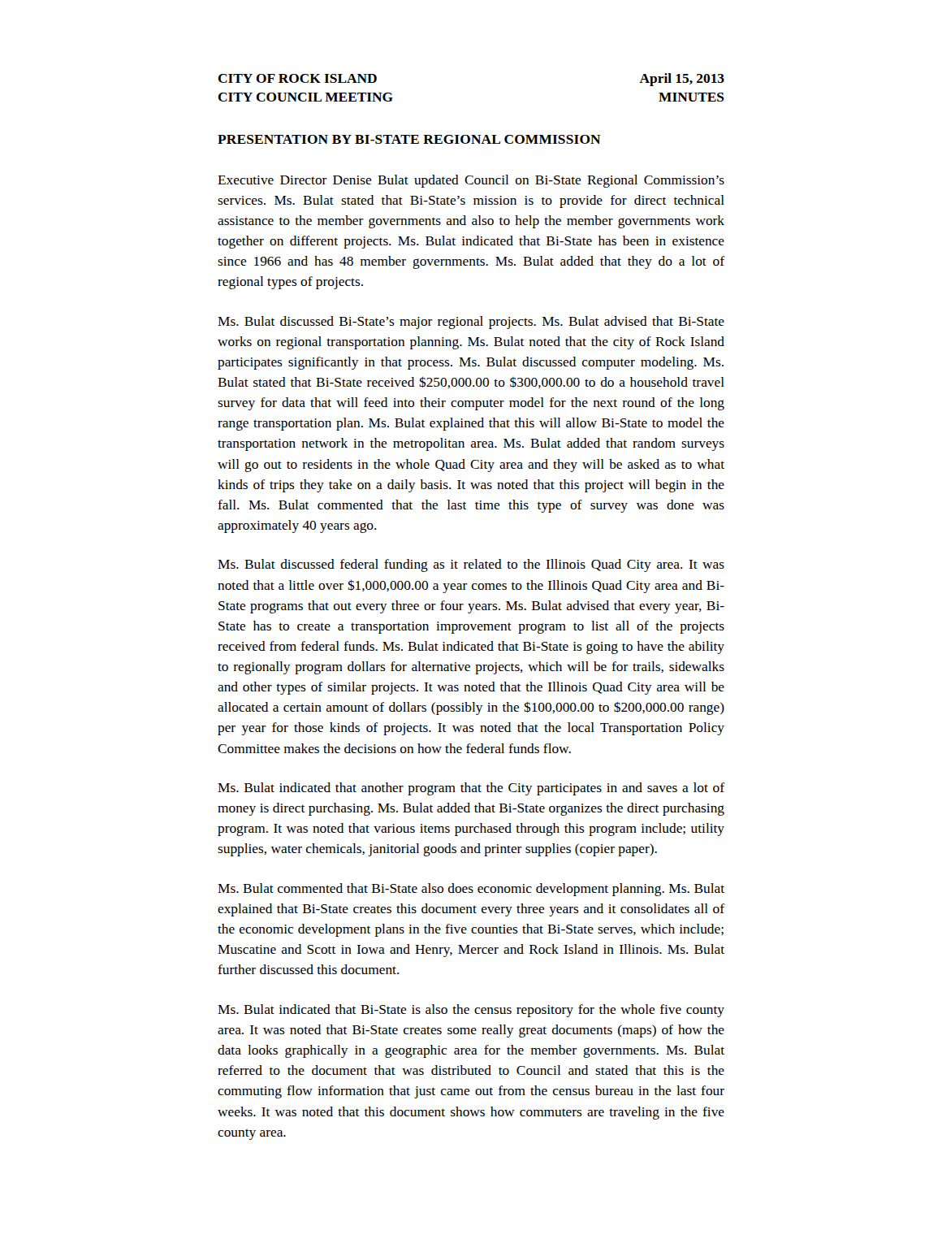| CITY OF ROCK ISLAND | April 15, 2013 |
| CITY COUNCIL MEETING | MINUTES |
Presentation by Bi-State Regional Commission
Executive Director Denise Bulat updated Council on Bi-State Regional Commission’s services. Ms. Bulat stated that Bi-State’s mission is to provide for direct technical assistance to the member governments and also to help the member governments work together on different projects. Ms. Bulat indicated that Bi-State has been in existence since 1966 and has 48 member governments. Ms. Bulat added that they do a lot of regional types of projects.
Ms. Bulat discussed Bi-State’s major regional projects. Ms. Bulat advised that Bi-State works on regional transportation planning. Ms. Bulat noted that the city of Rock Island participates significantly in that process. Ms. Bulat discussed computer modeling. Ms. Bulat stated that Bi-State received $250,000.00 to $300,000.00 to do a household travel survey for data that will feed into their computer model for the next round of the long range transportation plan. Ms. Bulat explained that this will allow Bi-State to model the transportation network in the metropolitan area. Ms. Bulat added that random surveys will go out to residents in the whole Quad City area and they will be asked as to what kinds of trips they take on a daily basis. It was noted that this project will begin in the fall. Ms. Bulat commented that the last time this type of survey was done was approximately 40 years ago.
Ms. Bulat discussed federal funding as it related to the Illinois Quad City area. It was noted that a little over $1,000,000.00 a year comes to the Illinois Quad City area and Bi-State programs that out every three or four years. Ms. Bulat advised that every year, Bi-State has to create a transportation improvement program to list all of the projects received from federal funds. Ms. Bulat indicated that Bi-State is going to have the ability to regionally program dollars for alternative projects, which will be for trails, sidewalks and other types of similar projects. It was noted that the Illinois Quad City area will be allocated a certain amount of dollars (possibly in the $100,000.00 to $200,000.00 range) per year for those kinds of projects. It was noted that the local Transportation Policy Committee makes the decisions on how the federal funds flow.
Ms. Bulat indicated that another program that the City participates in and saves a lot of money is direct purchasing. Ms. Bulat added that Bi-State organizes the direct purchasing program. It was noted that various items purchased through this program include; utility supplies, water chemicals, janitorial goods and printer supplies (copier paper).
Ms. Bulat commented that Bi-State also does economic development planning. Ms. Bulat explained that Bi-State creates this document every three years and it consolidates all of the economic development plans in the five counties that Bi-State serves, which include; Muscatine and Scott in Iowa and Henry, Mercer and Rock Island in Illinois. Ms. Bulat further discussed this document.
Ms. Bulat indicated that Bi-State is also the census repository for the whole five county area. It was noted that Bi-State creates some really great documents (maps) of how the data looks graphically in a geographic area for the member governments. Ms. Bulat referred to the document that was distributed to Council and stated that this is the commuting flow information that just came out from the census bureau in the last four weeks. It was noted that this document shows how commuters are traveling in the five county area.